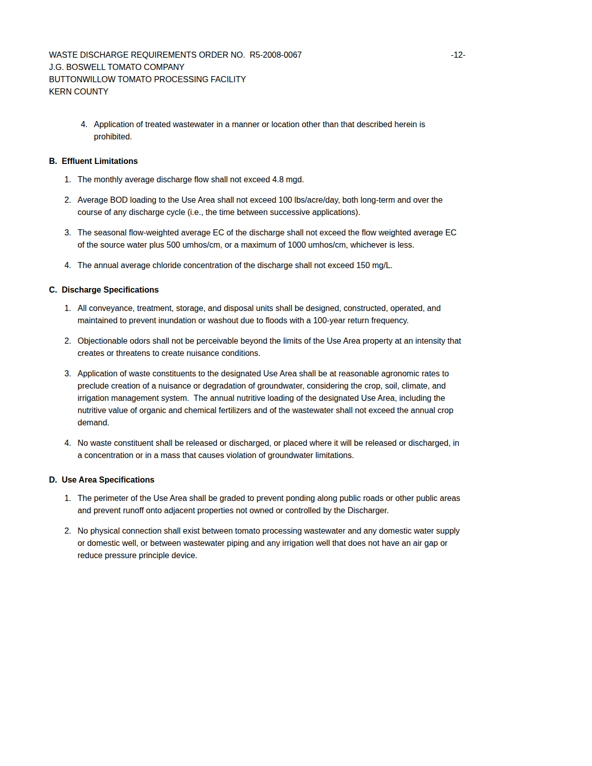WASTE DISCHARGE REQUIREMENTS ORDER NO. R5-2008-0067 -12- J.G. BOSWELL TOMATO COMPANY BUTTONWILLOW TOMATO PROCESSING FACILITY KERN COUNTY
Application of treated wastewater in a manner or location other than that described herein is prohibited.
B. Effluent Limitations
The monthly average discharge flow shall not exceed 4.8 mgd.
Average BOD loading to the Use Area shall not exceed 100 lbs/acre/day, both long-term and over the course of any discharge cycle (i.e., the time between successive applications).
The seasonal flow-weighted average EC of the discharge shall not exceed the flow weighted average EC of the source water plus 500 umhos/cm, or a maximum of 1000 umhos/cm, whichever is less.
The annual average chloride concentration of the discharge shall not exceed 150 mg/L.
C. Discharge Specifications
All conveyance, treatment, storage, and disposal units shall be designed, constructed, operated, and maintained to prevent inundation or washout due to floods with a 100-year return frequency.
Objectionable odors shall not be perceivable beyond the limits of the Use Area property at an intensity that creates or threatens to create nuisance conditions.
Application of waste constituents to the designated Use Area shall be at reasonable agronomic rates to preclude creation of a nuisance or degradation of groundwater, considering the crop, soil, climate, and irrigation management system. The annual nutritive loading of the designated Use Area, including the nutritive value of organic and chemical fertilizers and of the wastewater shall not exceed the annual crop demand.
No waste constituent shall be released or discharged, or placed where it will be released or discharged, in a concentration or in a mass that causes violation of groundwater limitations.
D. Use Area Specifications
The perimeter of the Use Area shall be graded to prevent ponding along public roads or other public areas and prevent runoff onto adjacent properties not owned or controlled by the Discharger.
No physical connection shall exist between tomato processing wastewater and any domestic water supply or domestic well, or between wastewater piping and any irrigation well that does not have an air gap or reduce pressure principle device.